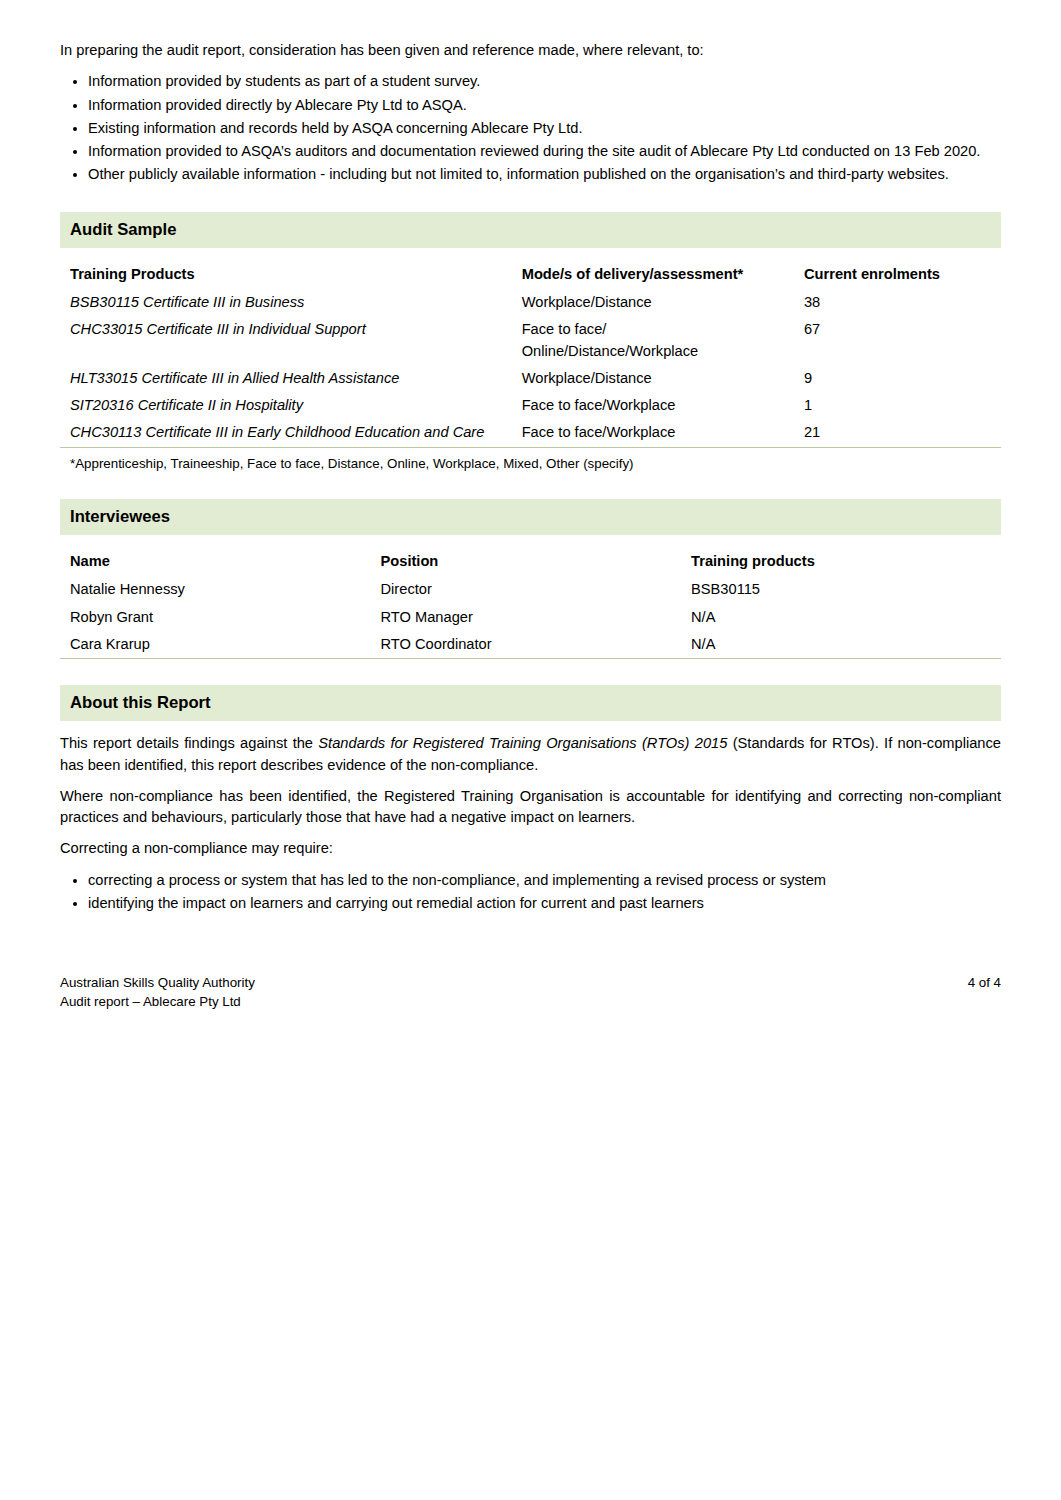In preparing the audit report, consideration has been given and reference made, where relevant, to:
Information provided by students as part of a student survey.
Information provided directly by Ablecare Pty Ltd to ASQA.
Existing information and records held by ASQA concerning Ablecare Pty Ltd.
Information provided to ASQA’s auditors and documentation reviewed during the site audit of Ablecare Pty Ltd conducted on 13 Feb 2020.
Other publicly available information - including but not limited to, information published on the organisation’s and third-party websites.
Audit Sample
| Training Products | Mode/s of delivery/assessment* | Current enrolments |
| --- | --- | --- |
| BSB30115 Certificate III in Business | Workplace/Distance | 38 |
| CHC33015 Certificate III in Individual Support | Face to face/ Online/Distance/Workplace | 67 |
| HLT33015 Certificate III in Allied Health Assistance | Workplace/Distance | 9 |
| SIT20316 Certificate II in Hospitality | Face to face/Workplace | 1 |
| CHC30113 Certificate III in Early Childhood Education and Care | Face to face/Workplace | 21 |
*Apprenticeship, Traineeship, Face to face, Distance, Online, Workplace, Mixed, Other (specify)
Interviewees
| Name | Position | Training products |
| --- | --- | --- |
| Natalie Hennessy | Director | BSB30115 |
| Robyn Grant | RTO Manager | N/A |
| Cara Krarup | RTO Coordinator | N/A |
About this Report
This report details findings against the Standards for Registered Training Organisations (RTOs) 2015 (Standards for RTOs). If non-compliance has been identified, this report describes evidence of the non-compliance.
Where non-compliance has been identified, the Registered Training Organisation is accountable for identifying and correcting non-compliant practices and behaviours, particularly those that have had a negative impact on learners.
Correcting a non-compliance may require:
correcting a process or system that has led to the non-compliance, and implementing a revised process or system
identifying the impact on learners and carrying out remedial action for current and past learners
Australian Skills Quality Authority
Audit report – Ablecare Pty Ltd
4 of 4